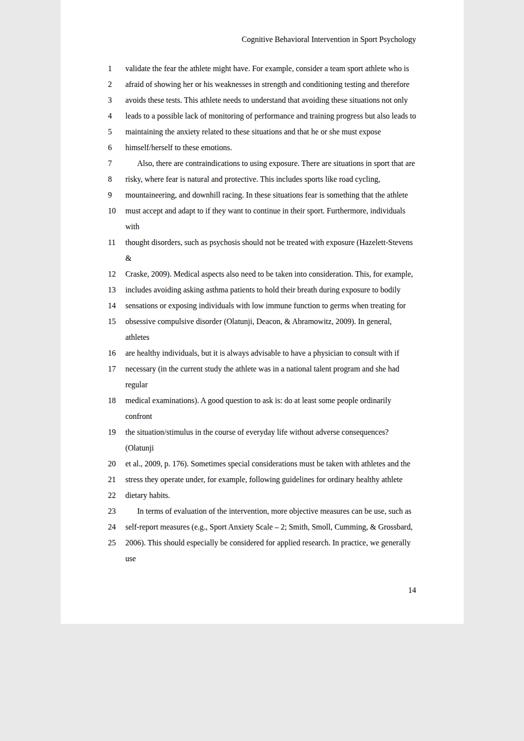Cognitive Behavioral Intervention in Sport Psychology
1 validate the fear the athlete might have. For example, consider a team sport athlete who is
2 afraid of showing her or his weaknesses in strength and conditioning testing and therefore
3 avoids these tests. This athlete needs to understand that avoiding these situations not only
4 leads to a possible lack of monitoring of performance and training progress but also leads to
5 maintaining the anxiety related to these situations and that he or she must expose
6 himself/herself to these emotions.
7 Also, there are contraindications to using exposure. There are situations in sport that are
8 risky, where fear is natural and protective. This includes sports like road cycling,
9 mountaineering, and downhill racing. In these situations fear is something that the athlete
10 must accept and adapt to if they want to continue in their sport. Furthermore, individuals with
11 thought disorders, such as psychosis should not be treated with exposure (Hazelett-Stevens &
12 Craske, 2009). Medical aspects also need to be taken into consideration. This, for example,
13 includes avoiding asking asthma patients to hold their breath during exposure to bodily
14 sensations or exposing individuals with low immune function to germs when treating for
15 obsessive compulsive disorder (Olatunji, Deacon, & Abramowitz, 2009). In general, athletes
16 are healthy individuals, but it is always advisable to have a physician to consult with if
17 necessary (in the current study the athlete was in a national talent program and she had regular
18 medical examinations). A good question to ask is: do at least some people ordinarily confront
19 the situation/stimulus in the course of everyday life without adverse consequences? (Olatunji
20 et al., 2009, p. 176). Sometimes special considerations must be taken with athletes and the
21 stress they operate under, for example, following guidelines for ordinary healthy athlete
22 dietary habits.
23 In terms of evaluation of the intervention, more objective measures can be use, such as
24 self-report measures (e.g., Sport Anxiety Scale – 2; Smith, Smoll, Cumming, & Grossbard,
252006). This should especially be considered for applied research. In practice, we generally use
14